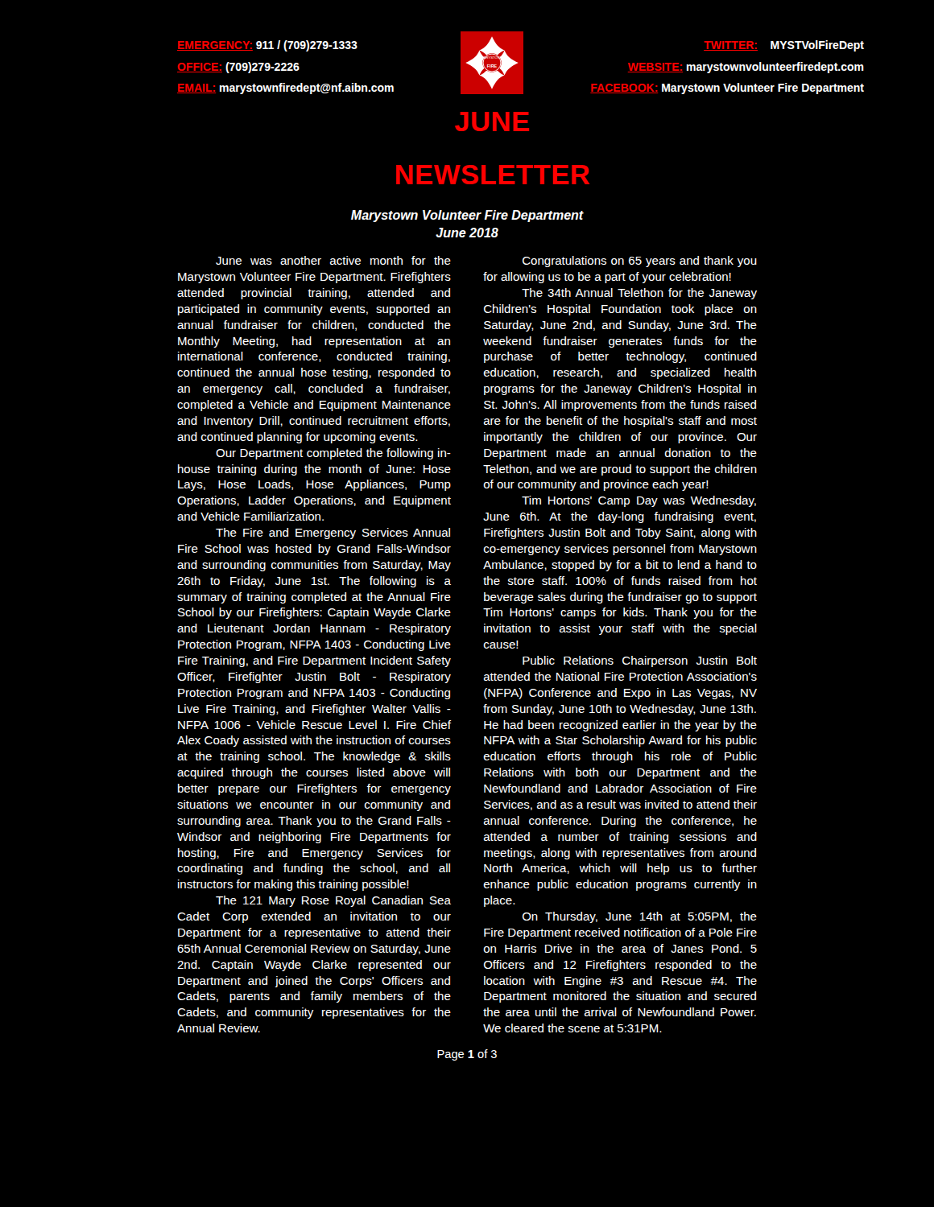EMERGENCY: 911 / (709)279-1333
OFFICE: (709)279-2226
EMAIL: marystownfiredept@nf.aibn.com
MARYSTOWN FIRE
JUNE NEWSLETTER
TWITTER: MYSTVolFireDept
WEBSITE: marystownvolunteerfiredept.com
FACEBOOK: Marystown Volunteer Fire Department
Marystown Volunteer Fire Department
June 2018
June was another active month for the Marystown Volunteer Fire Department. Firefighters attended provincial training, attended and participated in community events, supported an annual fundraiser for children, conducted the Monthly Meeting, had representation at an international conference, conducted training, continued the annual hose testing, responded to an emergency call, concluded a fundraiser, completed a Vehicle and Equipment Maintenance and Inventory Drill, continued recruitment efforts, and continued planning for upcoming events.
Our Department completed the following in-house training during the month of June: Hose Lays, Hose Loads, Hose Appliances, Pump Operations, Ladder Operations, and Equipment and Vehicle Familiarization.
The Fire and Emergency Services Annual Fire School was hosted by Grand Falls-Windsor and surrounding communities from Saturday, May 26th to Friday, June 1st. The following is a summary of training completed at the Annual Fire School by our Firefighters: Captain Wayde Clarke and Lieutenant Jordan Hannam - Respiratory Protection Program, NFPA 1403 - Conducting Live Fire Training, and Fire Department Incident Safety Officer, Firefighter Justin Bolt - Respiratory Protection Program and NFPA 1403 - Conducting Live Fire Training, and Firefighter Walter Vallis - NFPA 1006 - Vehicle Rescue Level I. Fire Chief Alex Coady assisted with the instruction of courses at the training school. The knowledge & skills acquired through the courses listed above will better prepare our Firefighters for emergency situations we encounter in our community and surrounding area. Thank you to the Grand Falls - Windsor and neighboring Fire Departments for hosting, Fire and Emergency Services for coordinating and funding the school, and all instructors for making this training possible!
The 121 Mary Rose Royal Canadian Sea Cadet Corp extended an invitation to our Department for a representative to attend their 65th Annual Ceremonial Review on Saturday, June 2nd. Captain Wayde Clarke represented our Department and joined the Corps' Officers and Cadets, parents and family members of the Cadets, and community representatives for the Annual Review.
Congratulations on 65 years and thank you for allowing us to be a part of your celebration!
The 34th Annual Telethon for the Janeway Children's Hospital Foundation took place on Saturday, June 2nd, and Sunday, June 3rd. The weekend fundraiser generates funds for the purchase of better technology, continued education, research, and specialized health programs for the Janeway Children's Hospital in St. John's. All improvements from the funds raised are for the benefit of the hospital's staff and most importantly the children of our province. Our Department made an annual donation to the Telethon, and we are proud to support the children of our community and province each year!
Tim Hortons' Camp Day was Wednesday, June 6th. At the day-long fundraising event, Firefighters Justin Bolt and Toby Saint, along with co-emergency services personnel from Marystown Ambulance, stopped by for a bit to lend a hand to the store staff. 100% of funds raised from hot beverage sales during the fundraiser go to support Tim Hortons' camps for kids. Thank you for the invitation to assist your staff with the special cause!
Public Relations Chairperson Justin Bolt attended the National Fire Protection Association's (NFPA) Conference and Expo in Las Vegas, NV from Sunday, June 10th to Wednesday, June 13th. He had been recognized earlier in the year by the NFPA with a Star Scholarship Award for his public education efforts through his role of Public Relations with both our Department and the Newfoundland and Labrador Association of Fire Services, and as a result was invited to attend their annual conference. During the conference, he attended a number of training sessions and meetings, along with representatives from around North America, which will help us to further enhance public education programs currently in place.
On Thursday, June 14th at 5:05PM, the Fire Department received notification of a Pole Fire on Harris Drive in the area of Janes Pond. 5 Officers and 12 Firefighters responded to the location with Engine #3 and Rescue #4. The Department monitored the situation and secured the area until the arrival of Newfoundland Power. We cleared the scene at 5:31PM.
Page 1 of 3